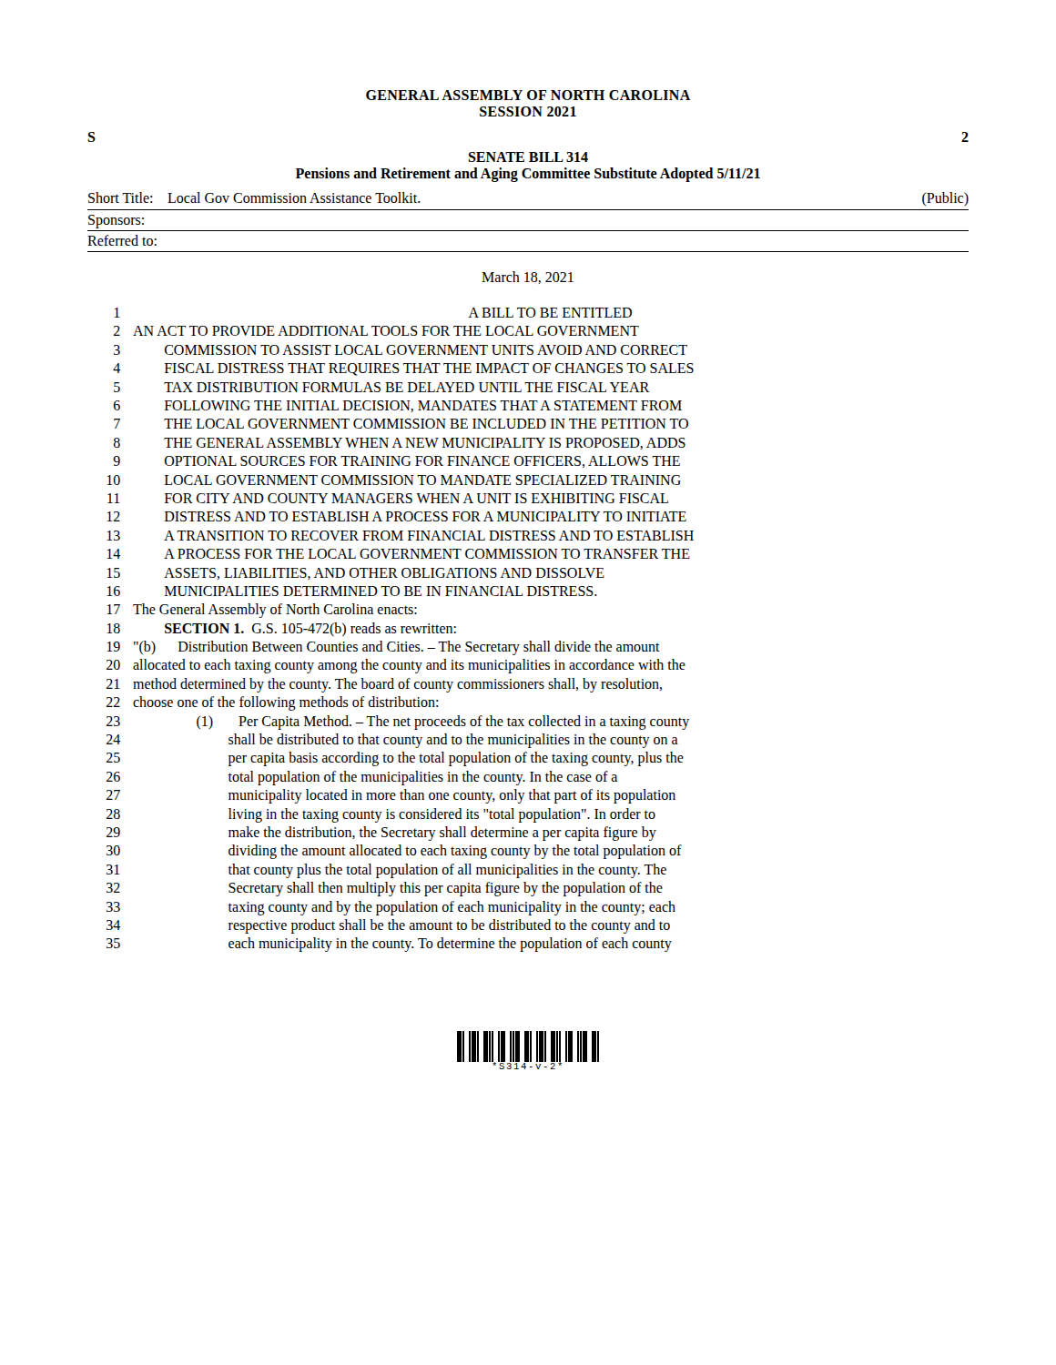GENERAL ASSEMBLY OF NORTH CAROLINA
SESSION 2021
S 2
SENATE BILL 314
Pensions and Retirement and Aging Committee Substitute Adopted 5/11/21
| Short Title: | Local Gov Commission Assistance Toolkit. | (Public) |
| Sponsors: | |
| Referred to: | |
March 18, 2021
| 1 | A BILL TO BE ENTITLED |
| 2 | AN ACT TO PROVIDE ADDITIONAL TOOLS FOR THE LOCAL GOVERNMENT |
| 3 | COMMISSION TO ASSIST LOCAL GOVERNMENT UNITS AVOID AND CORRECT |
| 4 | FISCAL DISTRESS THAT REQUIRES THAT THE IMPACT OF CHANGES TO SALES |
| 5 | TAX DISTRIBUTION FORMULAS BE DELAYED UNTIL THE FISCAL YEAR |
| 6 | FOLLOWING THE INITIAL DECISION, MANDATES THAT A STATEMENT FROM |
| 7 | THE LOCAL GOVERNMENT COMMISSION BE INCLUDED IN THE PETITION TO |
| 8 | THE GENERAL ASSEMBLY WHEN A NEW MUNICIPALITY IS PROPOSED, ADDS |
| 9 | OPTIONAL SOURCES FOR TRAINING FOR FINANCE OFFICERS, ALLOWS THE |
| 10 | LOCAL GOVERNMENT COMMISSION TO MANDATE SPECIALIZED TRAINING |
| 11 | FOR CITY AND COUNTY MANAGERS WHEN A UNIT IS EXHIBITING FISCAL |
| 12 | DISTRESS AND TO ESTABLISH A PROCESS FOR A MUNICIPALITY TO INITIATE |
| 13 | A TRANSITION TO RECOVER FROM FINANCIAL DISTRESS AND TO ESTABLISH |
| 14 | A PROCESS FOR THE LOCAL GOVERNMENT COMMISSION TO TRANSFER THE |
| 15 | ASSETS, LIABILITIES, AND OTHER OBLIGATIONS AND DISSOLVE |
| 16 | MUNICIPALITIES DETERMINED TO BE IN FINANCIAL DISTRESS. |
| 17 | The General Assembly of North Carolina enacts: |
| 18 | SECTION 1. G.S. 105-472(b) reads as rewritten: |
| 19 | "(b) Distribution Between Counties and Cities. – The Secretary shall divide the amount |
| 20 | allocated to each taxing county among the county and its municipalities in accordance with the |
| 21 | method determined by the county. The board of county commissioners shall, by resolution, |
| 22 | choose one of the following methods of distribution: |
| 23 | (1) Per Capita Method. – The net proceeds of the tax collected in a taxing county |
| 24 | shall be distributed to that county and to the municipalities in the county on a |
| 25 | per capita basis according to the total population of the taxing county, plus the |
| 26 | total population of the municipalities in the county. In the case of a |
| 27 | municipality located in more than one county, only that part of its population |
| 28 | living in the taxing county is considered its "total population". In order to |
| 29 | make the distribution, the Secretary shall determine a per capita figure by |
| 30 | dividing the amount allocated to each taxing county by the total population of |
| 31 | that county plus the total population of all municipalities in the county. The |
| 32 | Secretary shall then multiply this per capita figure by the population of the |
| 33 | taxing county and by the population of each municipality in the county; each |
| 34 | respective product shall be the amount to be distributed to the county and to |
| 35 | each municipality in the county. To determine the population of each county |
*S314-v-2*